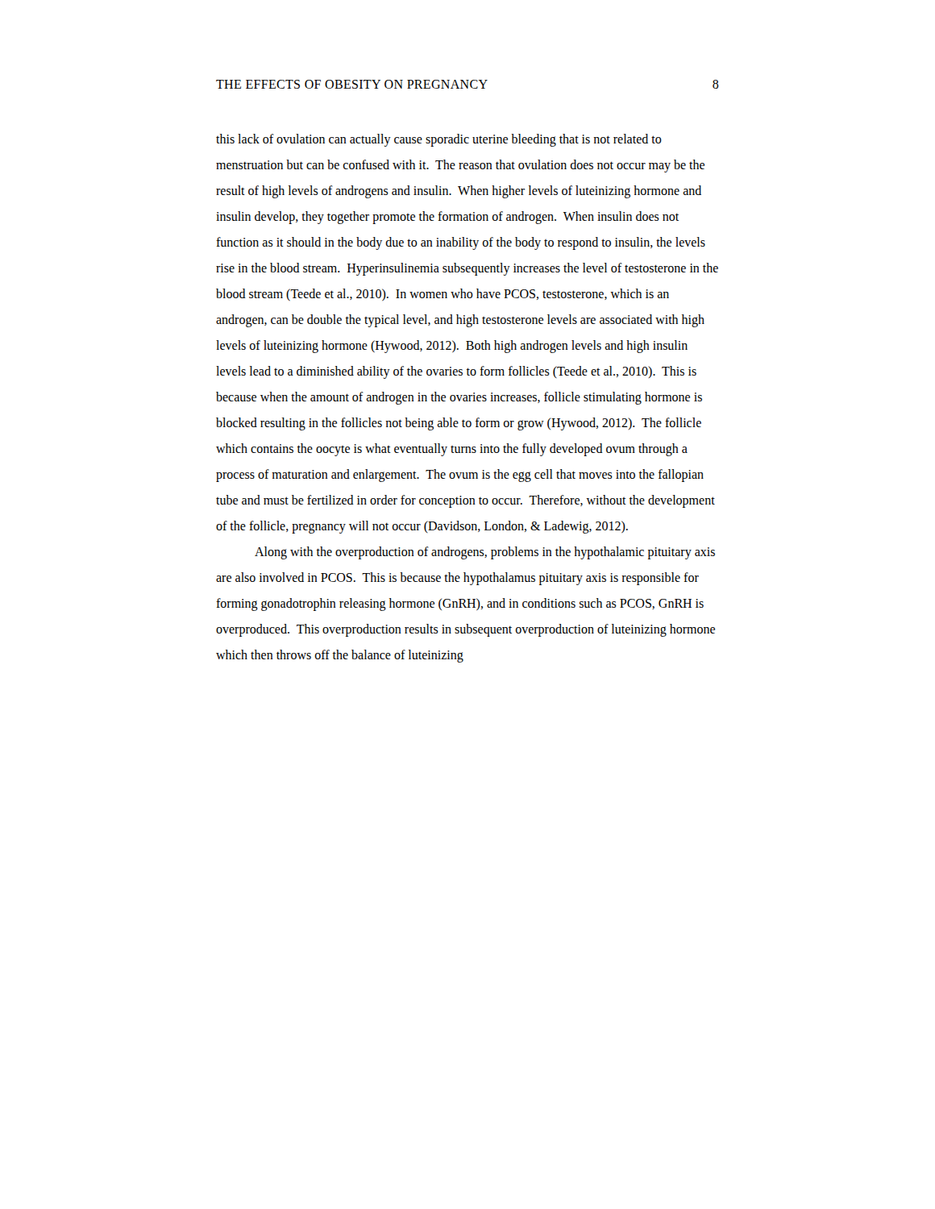The Effects of Obesity on Pregnancy 8
this lack of ovulation can actually cause sporadic uterine bleeding that is not related to menstruation but can be confused with it. The reason that ovulation does not occur may be the result of high levels of androgens and insulin. When higher levels of luteinizing hormone and insulin develop, they together promote the formation of androgen. When insulin does not function as it should in the body due to an inability of the body to respond to insulin, the levels rise in the blood stream. Hyperinsulinemia subsequently increases the level of testosterone in the blood stream (Teede et al., 2010). In women who have PCOS, testosterone, which is an androgen, can be double the typical level, and high testosterone levels are associated with high levels of luteinizing hormone (Hywood, 2012). Both high androgen levels and high insulin levels lead to a diminished ability of the ovaries to form follicles (Teede et al., 2010). This is because when the amount of androgen in the ovaries increases, follicle stimulating hormone is blocked resulting in the follicles not being able to form or grow (Hywood, 2012). The follicle which contains the oocyte is what eventually turns into the fully developed ovum through a process of maturation and enlargement. The ovum is the egg cell that moves into the fallopian tube and must be fertilized in order for conception to occur. Therefore, without the development of the follicle, pregnancy will not occur (Davidson, London, & Ladewig, 2012).
Along with the overproduction of androgens, problems in the hypothalamic pituitary axis are also involved in PCOS. This is because the hypothalamus pituitary axis is responsible for forming gonadotrophin releasing hormone (GnRH), and in conditions such as PCOS, GnRH is overproduced. This overproduction results in subsequent overproduction of luteinizing hormone which then throws off the balance of luteinizing